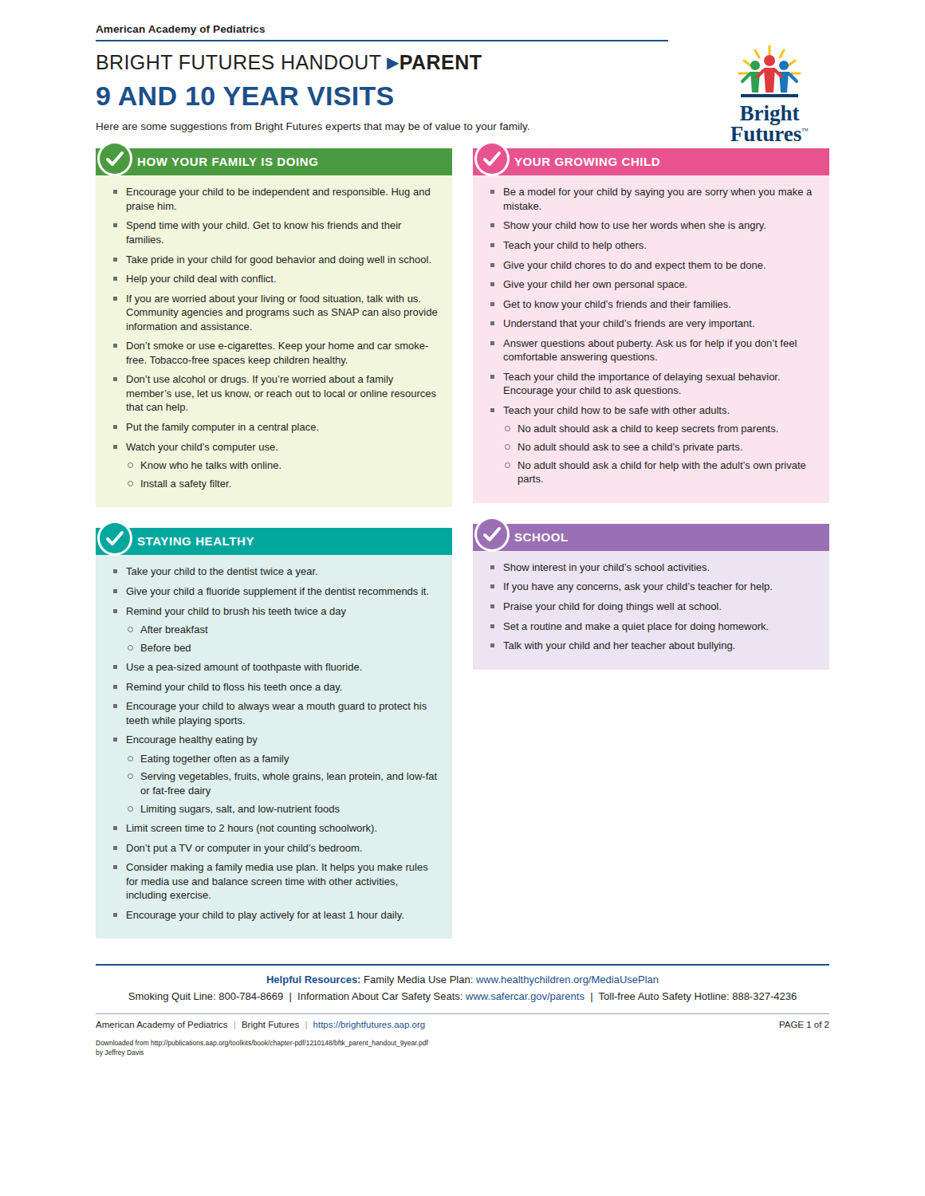American Academy of Pediatrics
BRIGHT FUTURES HANDOUT ▶PARENT
9 AND 10 YEAR VISITS
Here are some suggestions from Bright Futures experts that may be of value to your family.
Bright
Futures™
HOW YOUR FAMILY IS DOING
Encourage your child to be independent and responsible. Hug and praise him.
Spend time with your child. Get to know his friends and their families.
Take pride in your child for good behavior and doing well in school.
Help your child deal with conflict.
If you are worried about your living or food situation, talk with us. Community agencies and programs such as SNAP can also provide information and assistance.
Don’t smoke or use e-cigarettes. Keep your home and car smoke-free. Tobacco-free spaces keep children healthy.
Don’t use alcohol or drugs. If you’re worried about a family member’s use, let us know, or reach out to local or online resources that can help.
Put the family computer in a central place.
Watch your child’s computer use.
Know who he talks with online.
Install a safety filter.
STAYING HEALTHY
Take your child to the dentist twice a year.
Give your child a fluoride supplement if the dentist recommends it.
Remind your child to brush his teeth twice a day
After breakfast
Before bed
Use a pea-sized amount of toothpaste with fluoride.
Remind your child to floss his teeth once a day.
Encourage your child to always wear a mouth guard to protect his teeth while playing sports.
Encourage healthy eating by
Eating together often as a family
Serving vegetables, fruits, whole grains, lean protein, and low-fat or fat-free dairy
Limiting sugars, salt, and low-nutrient foods
Limit screen time to 2 hours (not counting schoolwork).
Don’t put a TV or computer in your child’s bedroom.
Consider making a family media use plan. It helps you make rules for media use and balance screen time with other activities, including exercise.
Encourage your child to play actively for at least 1 hour daily.
YOUR GROWING CHILD
Be a model for your child by saying you are sorry when you make a mistake.
Show your child how to use her words when she is angry.
Teach your child to help others.
Give your child chores to do and expect them to be done.
Give your child her own personal space.
Get to know your child’s friends and their families.
Understand that your child’s friends are very important.
Answer questions about puberty. Ask us for help if you don’t feel comfortable answering questions.
Teach your child the importance of delaying sexual behavior. Encourage your child to ask questions.
Teach your child how to be safe with other adults.
No adult should ask a child to keep secrets from parents.
No adult should ask to see a child’s private parts.
No adult should ask a child for help with the adult’s own private parts.
SCHOOL
Show interest in your child’s school activities.
If you have any concerns, ask your child’s teacher for help.
Praise your child for doing things well at school.
Set a routine and make a quiet place for doing homework.
Talk with your child and her teacher about bullying.
Helpful Resources: Family Media Use Plan: www.healthychildren.org/MediaUsePlan
Smoking Quit Line: 800-784-8669 | Information About Car Safety Seats: www.safercar.gov/parents | Toll-free Auto Safety Hotline: 888-327-4236
American Academy of Pediatrics | Bright Futures | https://brightfutures.aap.org
PAGE 1 of 2
Downloaded from http://publications.aap.org/toolkits/book/chapter-pdf/1210148/bftk_parent_handout_9year.pdf
by Jeffrey Davis